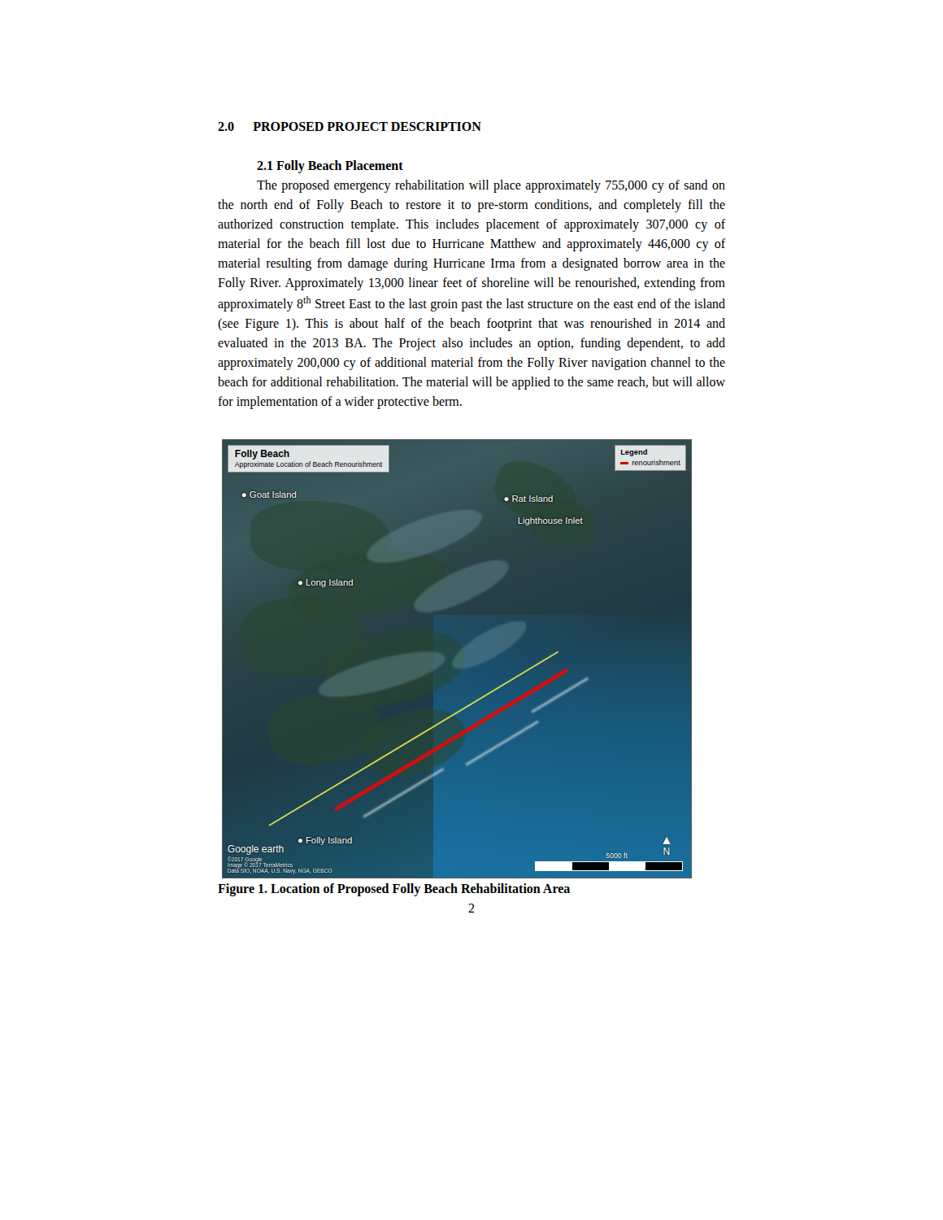2.0 PROPOSED PROJECT DESCRIPTION
2.1 Folly Beach Placement
The proposed emergency rehabilitation will place approximately 755,000 cy of sand on the north end of Folly Beach to restore it to pre-storm conditions, and completely fill the authorized construction template. This includes placement of approximately 307,000 cy of material for the beach fill lost due to Hurricane Matthew and approximately 446,000 cy of material resulting from damage during Hurricane Irma from a designated borrow area in the Folly River. Approximately 13,000 linear feet of shoreline will be renourished, extending from approximately 8th Street East to the last groin past the last structure on the east end of the island (see Figure 1). This is about half of the beach footprint that was renourished in 2014 and evaluated in the 2013 BA. The Project also includes an option, funding dependent, to add approximately 200,000 cy of additional material from the Folly River navigation channel to the beach for additional rehabilitation. The material will be applied to the same reach, but will allow for implementation of a wider protective berm.
Folly Beach
Approximate Location of Beach Renourishment
Legend
renourishment
● Goat Island
● Long Island
● Rat Island
Lighthouse Inlet
● Folly Island
▲N
5000 ft
Google earth ©2017 Google Image © 2017 TerraMetrics Data SIO, NOAA, U.S. Navy, NGA, GEBCO
Figure 1. Location of Proposed Folly Beach Rehabilitation Area
2